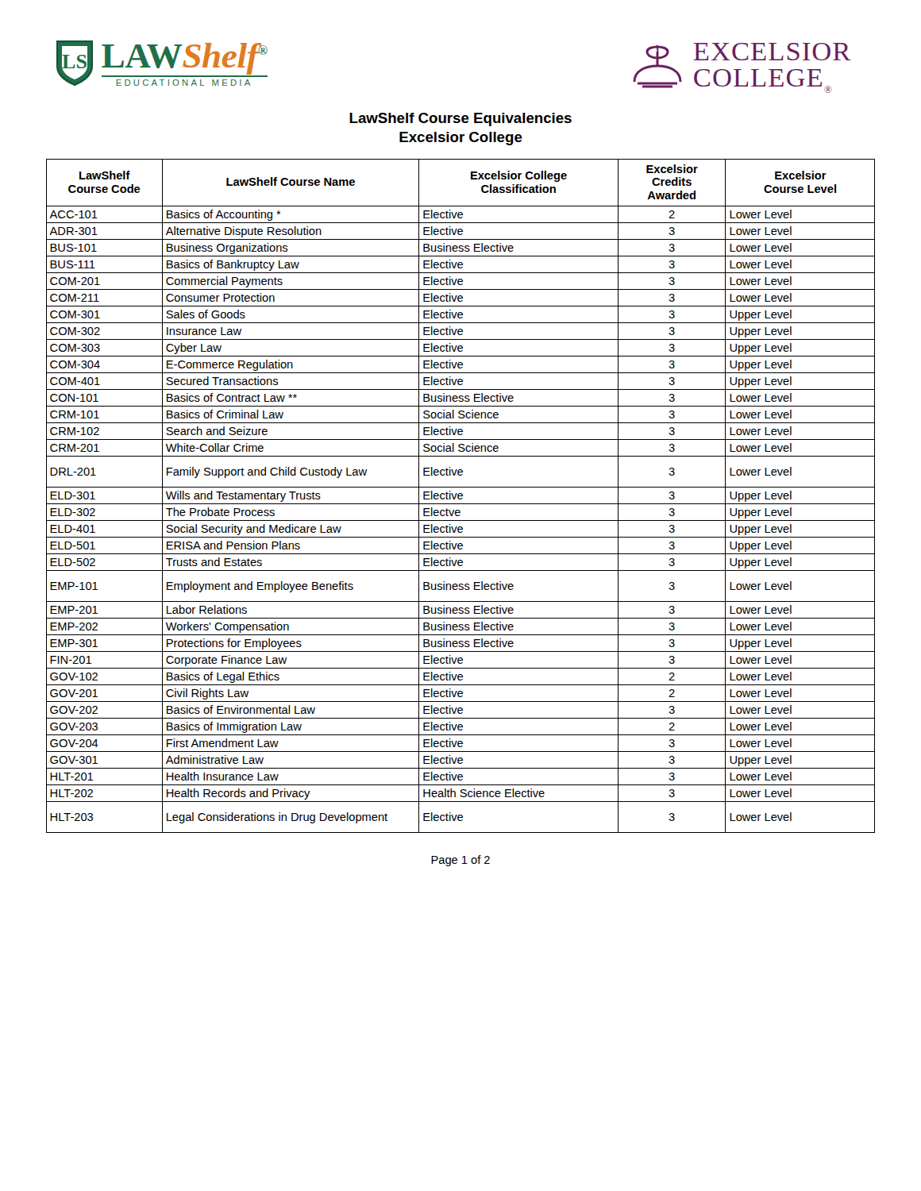LS
LAW Shelf®
EDUCATIONAL MEDIA
EXCELSIOR
COLLEGE®
LawShelf Course Equivalencies
Excelsior College
| LawShelf Course Code | LawShelf Course Name | Excelsior College Classification | Excelsior Credits Awarded | Excelsior Course Level |
| --- | --- | --- | --- | --- |
| ACC-101 | Basics of Accounting * | Elective | 2 | Lower Level |
| ADR-301 | Alternative Dispute Resolution | Elective | 3 | Lower Level |
| BUS-101 | Business Organizations | Business Elective | 3 | Lower Level |
| BUS-111 | Basics of Bankruptcy Law | Elective | 3 | Lower Level |
| COM-201 | Commercial Payments | Elective | 3 | Lower Level |
| COM-211 | Consumer Protection | Elective | 3 | Lower Level |
| COM-301 | Sales of Goods | Elective | 3 | Upper Level |
| COM-302 | Insurance Law | Elective | 3 | Upper Level |
| COM-303 | Cyber Law | Elective | 3 | Upper Level |
| COM-304 | E-Commerce Regulation | Elective | 3 | Upper Level |
| COM-401 | Secured Transactions | Elective | 3 | Upper Level |
| CON-101 | Basics of Contract Law ** | Business Elective | 3 | Lower Level |
| CRM-101 | Basics of Criminal Law | Social Science | 3 | Lower Level |
| CRM-102 | Search and Seizure | Elective | 3 | Lower Level |
| CRM-201 | White-Collar Crime | Social Science | 3 | Lower Level |
| DRL-201 | Family Support and Child Custody Law | Elective | 3 | Lower Level |
| ELD-301 | Wills and Testamentary Trusts | Elective | 3 | Upper Level |
| ELD-302 | The Probate Process | Electve | 3 | Upper Level |
| ELD-401 | Social Security and Medicare Law | Elective | 3 | Upper Level |
| ELD-501 | ERISA and Pension Plans | Elective | 3 | Upper Level |
| ELD-502 | Trusts and Estates | Elective | 3 | Upper Level |
| EMP-101 | Employment and Employee Benefits | Business Elective | 3 | Lower Level |
| EMP-201 | Labor Relations | Business Elective | 3 | Lower Level |
| EMP-202 | Workers' Compensation | Business Elective | 3 | Lower Level |
| EMP-301 | Protections for Employees | Business Elective | 3 | Upper Level |
| FIN-201 | Corporate Finance Law | Elective | 3 | Lower Level |
| GOV-102 | Basics of Legal Ethics | Elective | 2 | Lower Level |
| GOV-201 | Civil Rights Law | Elective | 2 | Lower Level |
| GOV-202 | Basics of Environmental Law | Elective | 3 | Lower Level |
| GOV-203 | Basics of Immigration Law | Elective | 2 | Lower Level |
| GOV-204 | First Amendment Law | Elective | 3 | Lower Level |
| GOV-301 | Administrative Law | Elective | 3 | Upper Level |
| HLT-201 | Health Insurance Law | Elective | 3 | Lower Level |
| HLT-202 | Health Records and Privacy | Health Science Elective | 3 | Lower Level |
| HLT-203 | Legal Considerations in Drug Development | Elective | 3 | Lower Level |
Page 1 of 2